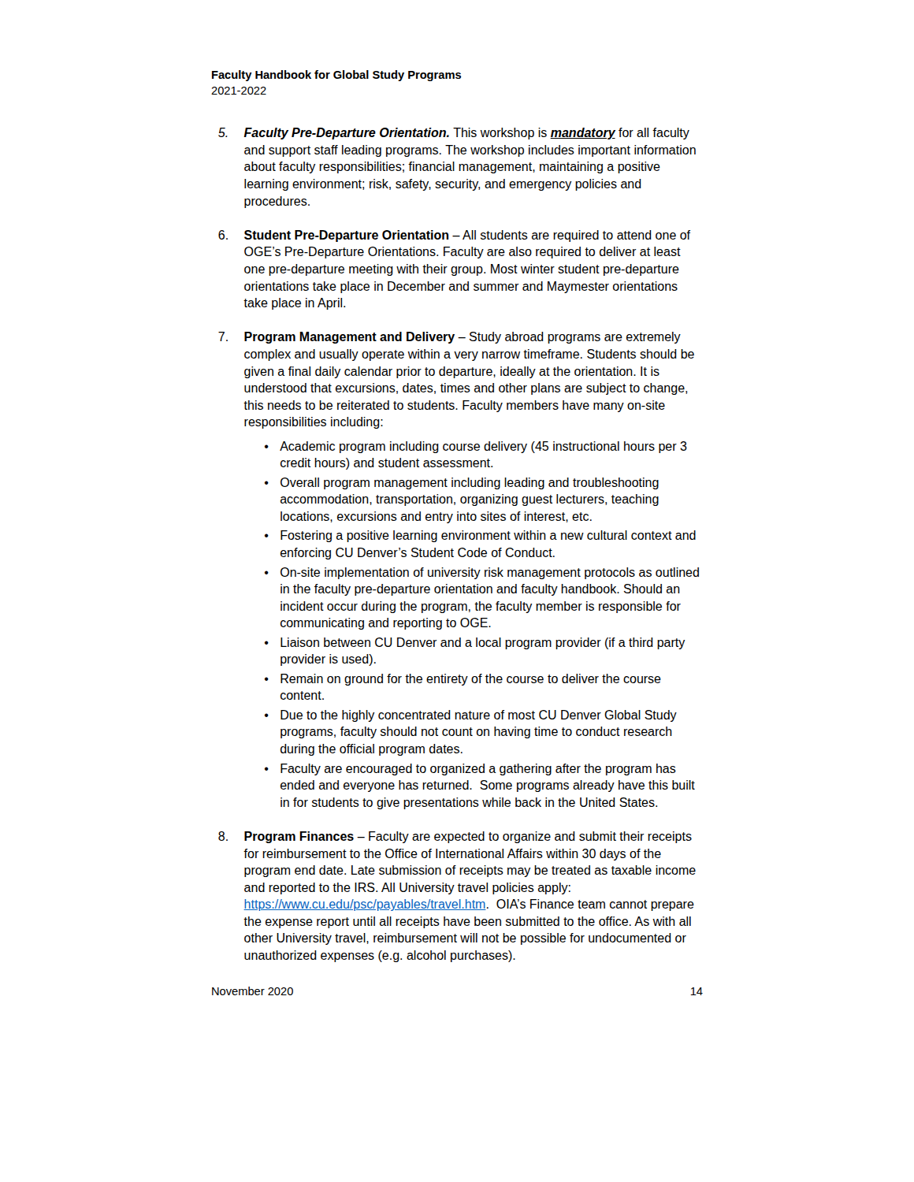Faculty Handbook for Global Study Programs
2021-2022
5. Faculty Pre-Departure Orientation. This workshop is mandatory for all faculty and support staff leading programs. The workshop includes important information about faculty responsibilities; financial management, maintaining a positive learning environment; risk, safety, security, and emergency policies and procedures.
6. Student Pre-Departure Orientation – All students are required to attend one of OGE’s Pre-Departure Orientations. Faculty are also required to deliver at least one pre-departure meeting with their group. Most winter student pre-departure orientations take place in December and summer and Maymester orientations take place in April.
7. Program Management and Delivery – Study abroad programs are extremely complex and usually operate within a very narrow timeframe. Students should be given a final daily calendar prior to departure, ideally at the orientation. It is understood that excursions, dates, times and other plans are subject to change, this needs to be reiterated to students. Faculty members have many on-site responsibilities including:
Academic program including course delivery (45 instructional hours per 3 credit hours) and student assessment.
Overall program management including leading and troubleshooting accommodation, transportation, organizing guest lecturers, teaching locations, excursions and entry into sites of interest, etc.
Fostering a positive learning environment within a new cultural context and enforcing CU Denver’s Student Code of Conduct.
On-site implementation of university risk management protocols as outlined in the faculty pre-departure orientation and faculty handbook. Should an incident occur during the program, the faculty member is responsible for communicating and reporting to OGE.
Liaison between CU Denver and a local program provider (if a third party provider is used).
Remain on ground for the entirety of the course to deliver the course content.
Due to the highly concentrated nature of most CU Denver Global Study programs, faculty should not count on having time to conduct research during the official program dates.
Faculty are encouraged to organized a gathering after the program has ended and everyone has returned. Some programs already have this built in for students to give presentations while back in the United States.
8. Program Finances – Faculty are expected to organize and submit their receipts for reimbursement to the Office of International Affairs within 30 days of the program end date. Late submission of receipts may be treated as taxable income and reported to the IRS. All University travel policies apply: https://www.cu.edu/psc/payables/travel.htm. OIA’s Finance team cannot prepare the expense report until all receipts have been submitted to the office. As with all other University travel, reimbursement will not be possible for undocumented or unauthorized expenses (e.g. alcohol purchases).
November 2020 14